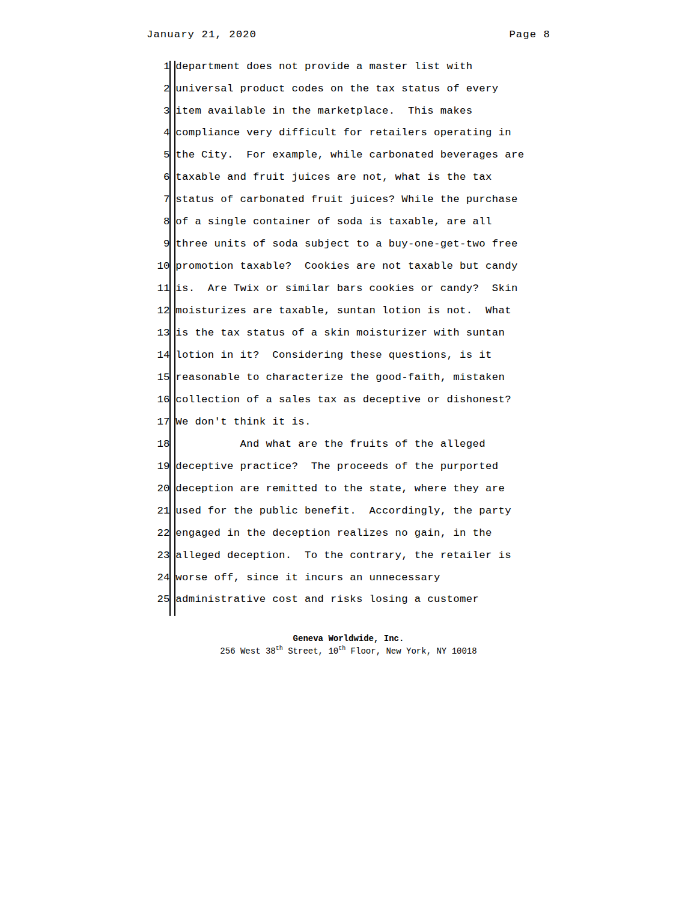January 21, 2020 Page 8
| 1 | | department does not provide a master list with |
| 2 | | universal product codes on the tax status of every |
| 3 | | item available in the marketplace. This makes |
| 4 | | compliance very difficult for retailers operating in |
| 5 | | the City. For example, while carbonated beverages are |
| 6 | | taxable and fruit juices are not, what is the tax |
| 7 | | status of carbonated fruit juices? While the purchase |
| 8 | | of a single container of soda is taxable, are all |
| 9 | | three units of soda subject to a buy-one-get-two free |
| 10 | | promotion taxable? Cookies are not taxable but candy |
| 11 | | is. Are Twix or similar bars cookies or candy? Skin |
| 12 | | moisturizes are taxable, suntan lotion is not. What |
| 13 | | is the tax status of a skin moisturizer with suntan |
| 14 | | lotion in it? Considering these questions, is it |
| 15 | | reasonable to characterize the good-faith, mistaken |
| 16 | | collection of a sales tax as deceptive or dishonest? |
| 17 | | We don't think it is. |
| 18 | | And what are the fruits of the alleged |
| 19 | | deceptive practice? The proceeds of the purported |
| 20 | | deception are remitted to the state, where they are |
| 21 | | used for the public benefit. Accordingly, the party |
| 22 | | engaged in the deception realizes no gain, in the |
| 23 | | alleged deception. To the contrary, the retailer is |
| 24 | | worse off, since it incurs an unnecessary |
| 25 | | administrative cost and risks losing a customer |
Geneva Worldwide, Inc.
256 West 38th Street, 10th Floor, New York, NY 10018